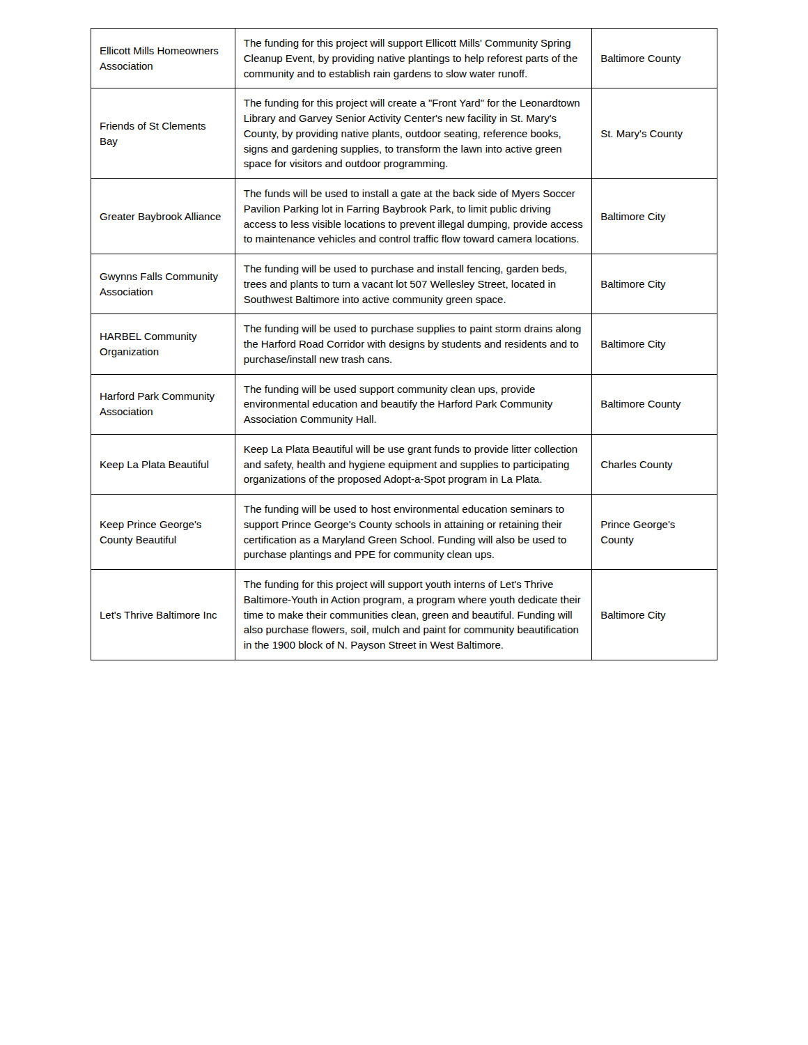| Ellicott Mills Homeowners Association | The funding for this project will support Ellicott Mills' Community Spring Cleanup Event, by providing native plantings to help reforest parts of the community and to establish rain gardens to slow water runoff. | Baltimore County |
| Friends of St Clements Bay | The funding for this project will create a "Front Yard" for the Leonardtown Library and Garvey Senior Activity Center's new facility in St. Mary's County, by providing native plants, outdoor seating, reference books, signs and gardening supplies, to transform the lawn into active green space for visitors and outdoor programming. | St. Mary's County |
| Greater Baybrook Alliance | The funds will be used to install a gate at the back side of Myers Soccer Pavilion Parking lot in Farring Baybrook Park, to limit public driving access to less visible locations to prevent illegal dumping, provide access to maintenance vehicles and control traffic flow toward camera locations. | Baltimore City |
| Gwynns Falls Community Association | The funding will be used to purchase and install fencing, garden beds, trees and plants to turn a vacant lot 507 Wellesley Street, located in Southwest Baltimore into active community green space. | Baltimore City |
| HARBEL Community Organization | The funding will be used to purchase supplies to paint storm drains along the Harford Road Corridor with designs by students and residents and to purchase/install new trash cans. | Baltimore City |
| Harford Park Community Association | The funding will be used support community clean ups, provide environmental education and beautify the Harford Park Community Association Community Hall. | Baltimore County |
| Keep La Plata Beautiful | Keep La Plata Beautiful will be use grant funds to provide litter collection and safety, health and hygiene equipment and supplies to participating organizations of the proposed Adopt-a-Spot program in La Plata. | Charles County |
| Keep Prince George's County Beautiful | The funding will be used to host environmental education seminars to support Prince George's County schools in attaining or retaining their certification as a Maryland Green School. Funding will also be used to purchase plantings and PPE for community clean ups. | Prince George's County |
| Let's Thrive Baltimore Inc | The funding for this project will support youth interns of Let's Thrive Baltimore-Youth in Action program, a program where youth dedicate their time to make their communities clean, green and beautiful. Funding will also purchase flowers, soil, mulch and paint for community beautification in the 1900 block of N. Payson Street in West Baltimore. | Baltimore City |